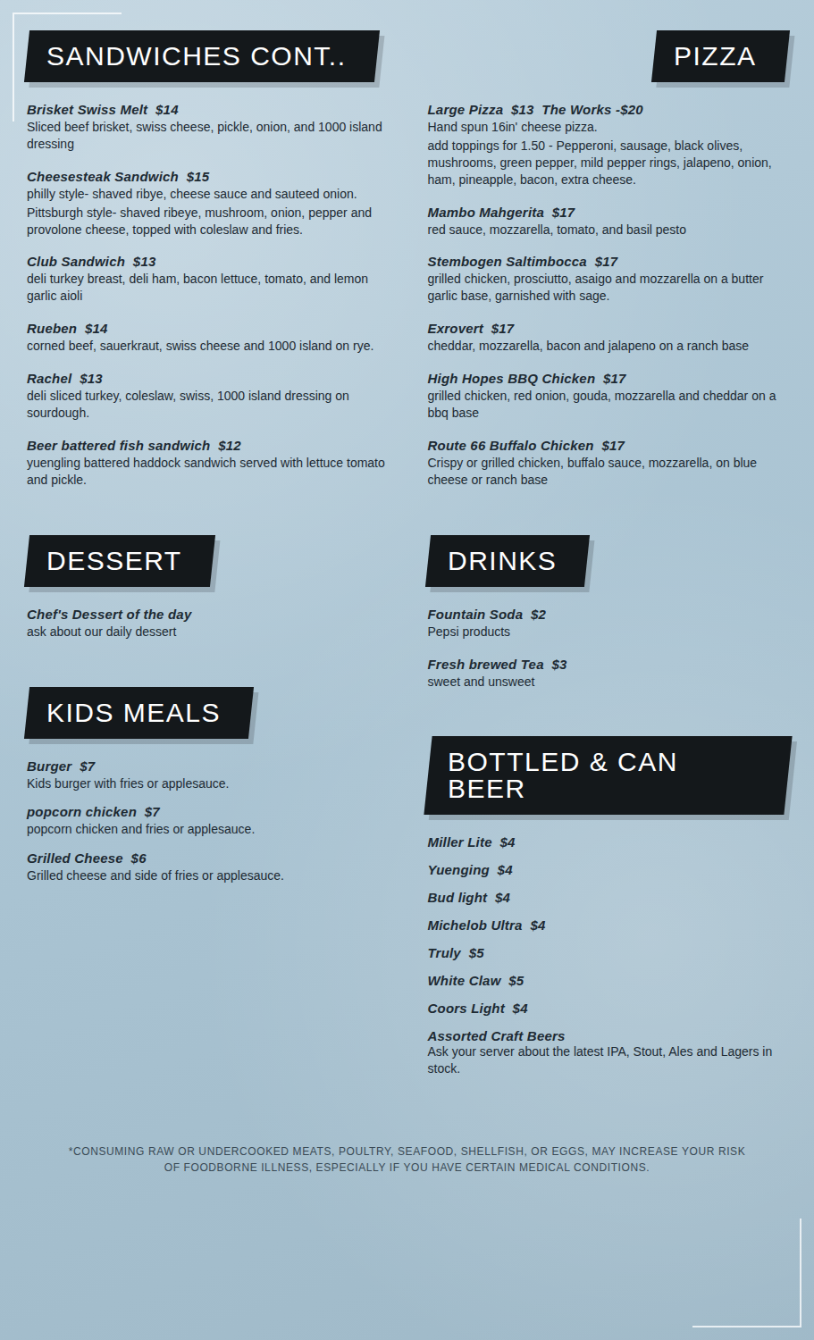Sandwiches cont..
Brisket Swiss Melt $14
Sliced beef brisket, swiss cheese, pickle, onion, and 1000 island dressing
Cheesesteak Sandwich $15
philly style- shaved ribye, cheese sauce and sauteed onion.
Pittsburgh style- shaved ribeye, mushroom, onion, pepper and provolone cheese, topped with coleslaw and fries.
Club Sandwich $13
deli turkey breast, deli ham, bacon lettuce, tomato, and lemon garlic aioli
Rueben $14
corned beef, sauerkraut, swiss cheese and 1000 island on rye.
Rachel $13
deli sliced turkey, coleslaw, swiss, 1000 island dressing on sourdough.
Beer battered fish sandwich $12
yuengling battered haddock sandwich served with lettuce tomato and pickle.
Dessert
Chef's Dessert of the day
ask about our daily dessert
Kids Meals
Burger $7
Kids burger with fries or applesauce.
popcorn chicken $7
popcorn chicken and fries or applesauce.
Grilled Cheese $6
Grilled cheese and side of fries or applesauce.
Pizza
Large Pizza $13 The Works -$20
Hand spun 16in' cheese pizza.
add toppings for 1.50 - Pepperoni, sausage, black olives, mushrooms, green pepper, mild pepper rings, jalapeno, onion, ham, pineapple, bacon, extra cheese.
Mambo Mahgerita $17
red sauce, mozzarella, tomato, and basil pesto
Stembogen Saltimbocca $17
grilled chicken, prosciutto, asaigo and mozzarella on a butter garlic base, garnished with sage.
Exrovert $17
cheddar, mozzarella, bacon and jalapeno on a ranch base
High Hopes BBQ Chicken $17
grilled chicken, red onion, gouda, mozzarella and cheddar on a bbq base
Route 66 Buffalo Chicken $17
Crispy or grilled chicken, buffalo sauce, mozzarella, on blue cheese or ranch base
Drinks
Fountain Soda $2
Pepsi products
Fresh brewed Tea $3
sweet and unsweet
Bottled & Can Beer
Miller Lite $4
Yuenging $4
Bud light $4
Michelob Ultra $4
Truly $5
White Claw $5
Coors Light $4
Assorted Craft Beers
Ask your server about the latest IPA, Stout, Ales and Lagers in stock.
*Consuming raw or undercooked meats, poultry, seafood, shellfish, or eggs, may increase your risk
of foodborne illness, especially if you have certain medical conditions.